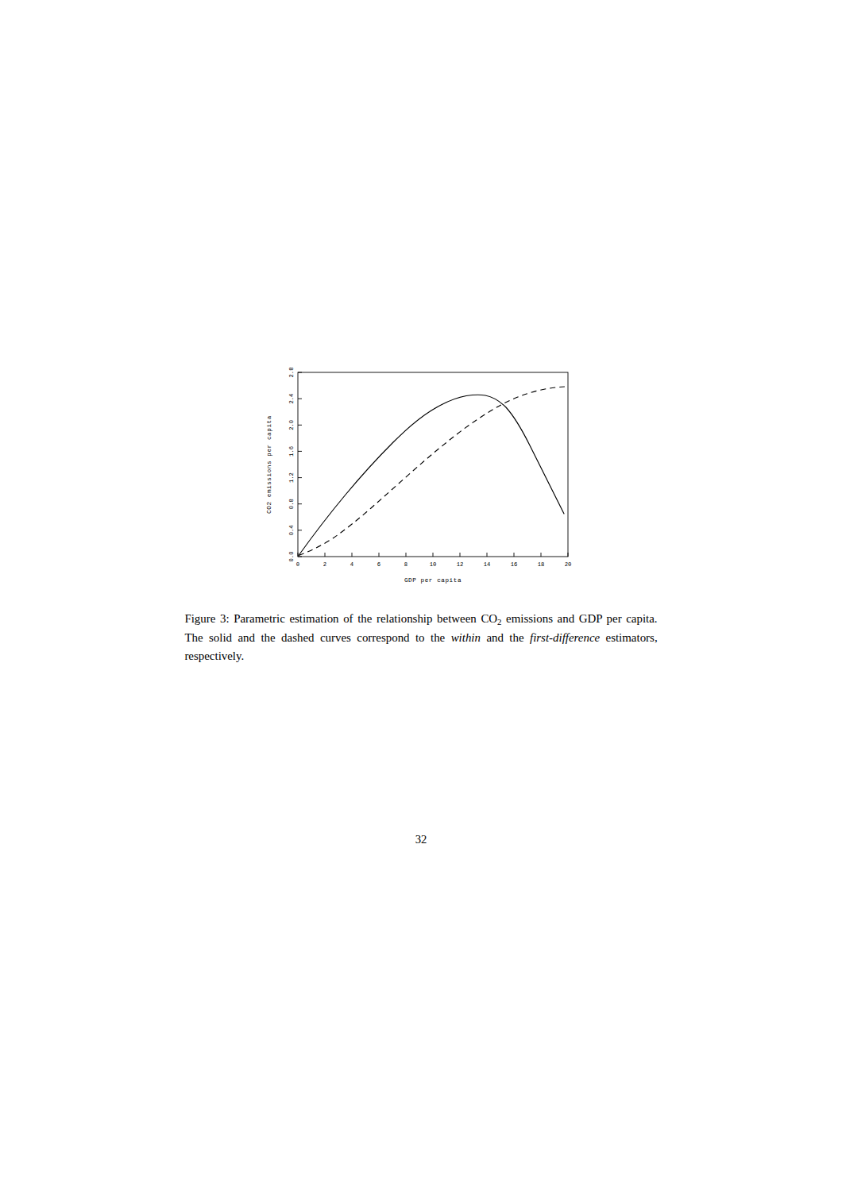0.0 0.4 0.8 1.2 1.6 2.0 2.4 2.8 CO2 emissions per capita 0 2 4 6 8 10 12 14 16 18 20 GDP per capita
Figure 3: Parametric estimation of the relationship between CO2 emissions and GDP per capita. The solid and the dashed curves correspond to the within and the first-difference estimators, respectively.
32